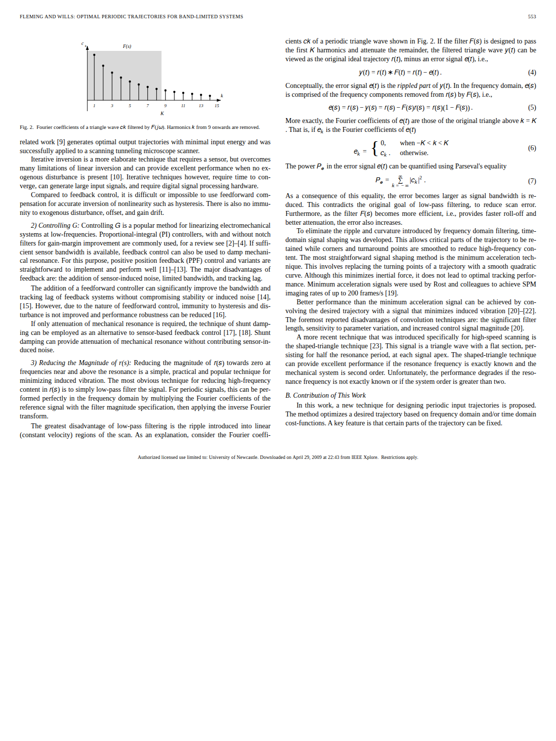Fleming and Wills: Optimal Periodic Trajectories for Band-Limited Systems 553
1 3 5 7 9 11 13 15 c k k F(s) K
Fig. 2. Fourier coefficients of a triangle wave ck filtered by F(jω). Harmonics k from 9 onwards are removed.
related work [9] generates optimal output trajectories with minimal input energy and was successfully applied to a scanning tunneling microscope scanner.
Iterative inversion is a more elaborate technique that requires a sensor, but overcomes many limitations of linear inversion and can provide excellent performance when no exogenous disturbance is present [10]. Iterative techniques however, require time to converge, can generate large input signals, and require digital signal processing hardware.
Compared to feedback control, it is difficult or impossible to use feedforward compensation for accurate inversion of nonlinearity such as hysteresis. There is also no immunity to exogenous disturbance, offset, and gain drift.
2) Controlling G: Controlling G is a popular method for linearizing electromechanical systems at low-frequencies. Proportional-integral (PI) controllers, with and without notch filters for gain-margin improvement are commonly used, for a review see [2]–[4]. If sufficient sensor bandwidth is available, feedback control can also be used to damp mechanical resonance. For this purpose, positive position feedback (PPF) control and variants are straightforward to implement and perform well [11]–[13]. The major disadvantages of feedback are: the addition of sensor-induced noise, limited bandwidth, and tracking lag.
The addition of a feedforward controller can significantly improve the bandwidth and tracking lag of feedback systems without compromising stability or induced noise [14], [15]. However, due to the nature of feedforward control, immunity to hysteresis and disturbance is not improved and performance robustness can be reduced [16].
If only attenuation of mechanical resonance is required, the technique of shunt damping can be employed as an alternative to sensor-based feedback control [17], [18]. Shunt damping can provide attenuation of mechanical resonance without contributing sensor-induced noise.
3) Reducing the Magnitude of r(s): Reducing the magnitude of r(s) towards zero at frequencies near and above the resonance is a simple, practical and popular technique for minimizing induced vibration. The most obvious technique for reducing high-frequency content in r(s) is to simply low-pass filter the signal. For periodic signals, this can be performed perfectly in the frequency domain by multiplying the Fourier coefficients of the reference signal with the filter magnitude specification, then applying the inverse Fourier transform.
The greatest disadvantage of low-pass filtering is the ripple introduced into linear (constant velocity) regions of the scan. As an explanation, consider the Fourier coefficients ck of a periodic triangle wave shown in Fig. 2. If the filter F(s) is designed to pass the first K harmonics and attenuate the remainder, the filtered triangle wave y(t) can be viewed as the original ideal trajectory r(t), minus an error signal e(t), i.e.,
y(t)=r(t)∗F(t)=r(t)−e(t). (4)
Conceptually, the error signal e(t) is the rippled part of y(t). In the frequency domain, e(s) is comprised of the frequency components removed from r(s) by F(s), i.e.,
e(s)=r(s)−y(s)=r(s)−F(s)r(s)=r(s)(1−F(s)). (5)
More exactly, the Fourier coefficients of e(t) are those of the original triangle above k=K. That is, if ek is the Fourier coefficients of e(t)
ek= { 0, when −K<k<K ck. otherwise. (6)
The power Pe in the error signal e(t) can be quantified using Parseval's equality
Pe= ∑ k=−∞ ∞ |ck|2 . (7)
As a consequence of this equality, the error becomes larger as signal bandwidth is reduced. This contradicts the original goal of low-pass filtering, to reduce scan error. Furthermore, as the filter F(s) becomes more efficient, i.e., provides faster roll-off and better attenuation, the error also increases.
To eliminate the ripple and curvature introduced by frequency domain filtering, time-domain signal shaping was developed. This allows critical parts of the trajectory to be retained while corners and turnaround points are smoothed to reduce high-frequency content. The most straightforward signal shaping method is the minimum acceleration technique. This involves replacing the turning points of a trajectory with a smooth quadratic curve. Although this minimizes inertial force, it does not lead to optimal tracking performance. Minimum acceleration signals were used by Rost and colleagues to achieve SPM imaging rates of up to 200 frames/s [19].
Better performance than the minimum acceleration signal can be achieved by convolving the desired trajectory with a signal that minimizes induced vibration [20]–[22]. The foremost reported disadvantages of convolution techniques are: the significant filter length, sensitivity to parameter variation, and increased control signal magnitude [20].
A more recent technique that was introduced specifically for high-speed scanning is the shaped-triangle technique [23]. This signal is a triangle wave with a flat section, persisting for half the resonance period, at each signal apex. The shaped-triangle technique can provide excellent performance if the resonance frequency is exactly known and the mechanical system is second order. Unfortunately, the performance degrades if the resonance frequency is not exactly known or if the system order is greater than two.
B. Contribution of This Work
In this work, a new technique for designing periodic input trajectories is proposed. The method optimizes a desired trajectory based on frequency domain and/or time domain cost-functions. A key feature is that certain parts of the trajectory can be fixed.
Authorized licensed use limited to: University of Newcastle. Downloaded on April 29, 2009 at 22:43 from IEEE Xplore. Restrictions apply.